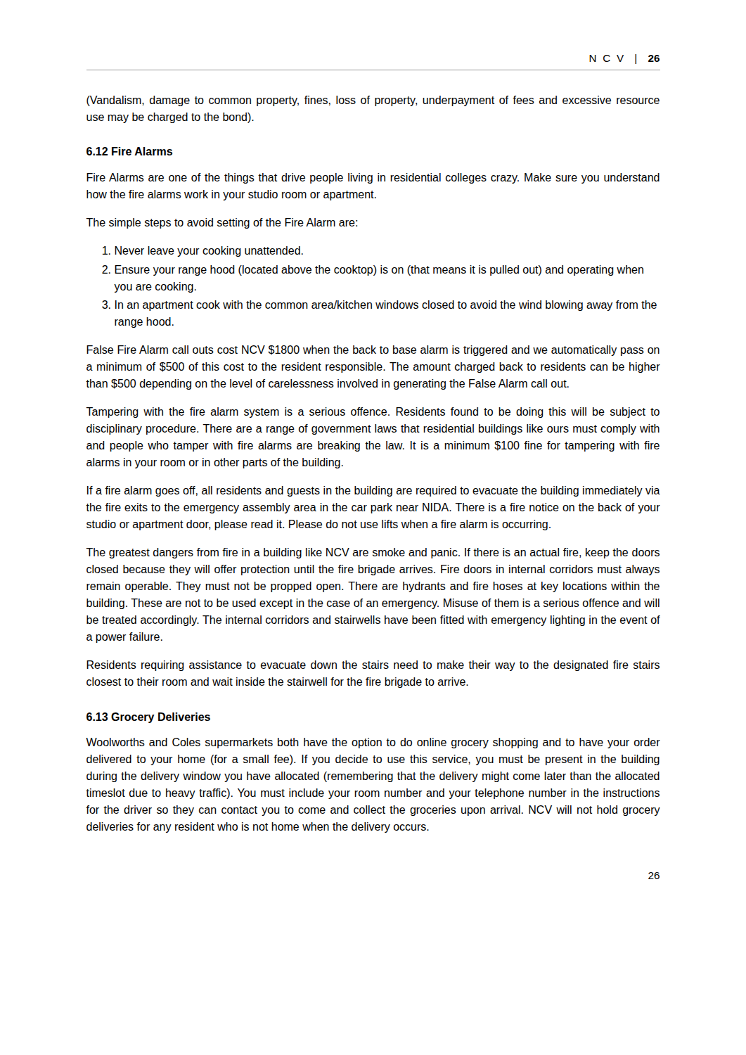N C V | 26
(Vandalism, damage to common property, fines, loss of property, underpayment of fees and excessive resource use may be charged to the bond).
6.12 Fire Alarms
Fire Alarms are one of the things that drive people living in residential colleges crazy. Make sure you understand how the fire alarms work in your studio room or apartment.
The simple steps to avoid setting of the Fire Alarm are:
Never leave your cooking unattended.
Ensure your range hood (located above the cooktop) is on (that means it is pulled out) and operating when you are cooking.
In an apartment cook with the common area/kitchen windows closed to avoid the wind blowing away from the range hood.
False Fire Alarm call outs cost NCV $1800 when the back to base alarm is triggered and we automatically pass on a minimum of $500 of this cost to the resident responsible. The amount charged back to residents can be higher than $500 depending on the level of carelessness involved in generating the False Alarm call out.
Tampering with the fire alarm system is a serious offence. Residents found to be doing this will be subject to disciplinary procedure. There are a range of government laws that residential buildings like ours must comply with and people who tamper with fire alarms are breaking the law. It is a minimum $100 fine for tampering with fire alarms in your room or in other parts of the building.
If a fire alarm goes off, all residents and guests in the building are required to evacuate the building immediately via the fire exits to the emergency assembly area in the car park near NIDA. There is a fire notice on the back of your studio or apartment door, please read it. Please do not use lifts when a fire alarm is occurring.
The greatest dangers from fire in a building like NCV are smoke and panic. If there is an actual fire, keep the doors closed because they will offer protection until the fire brigade arrives. Fire doors in internal corridors must always remain operable. They must not be propped open. There are hydrants and fire hoses at key locations within the building. These are not to be used except in the case of an emergency. Misuse of them is a serious offence and will be treated accordingly. The internal corridors and stairwells have been fitted with emergency lighting in the event of a power failure.
Residents requiring assistance to evacuate down the stairs need to make their way to the designated fire stairs closest to their room and wait inside the stairwell for the fire brigade to arrive.
6.13 Grocery Deliveries
Woolworths and Coles supermarkets both have the option to do online grocery shopping and to have your order delivered to your home (for a small fee). If you decide to use this service, you must be present in the building during the delivery window you have allocated (remembering that the delivery might come later than the allocated timeslot due to heavy traffic). You must include your room number and your telephone number in the instructions for the driver so they can contact you to come and collect the groceries upon arrival. NCV will not hold grocery deliveries for any resident who is not home when the delivery occurs.
26